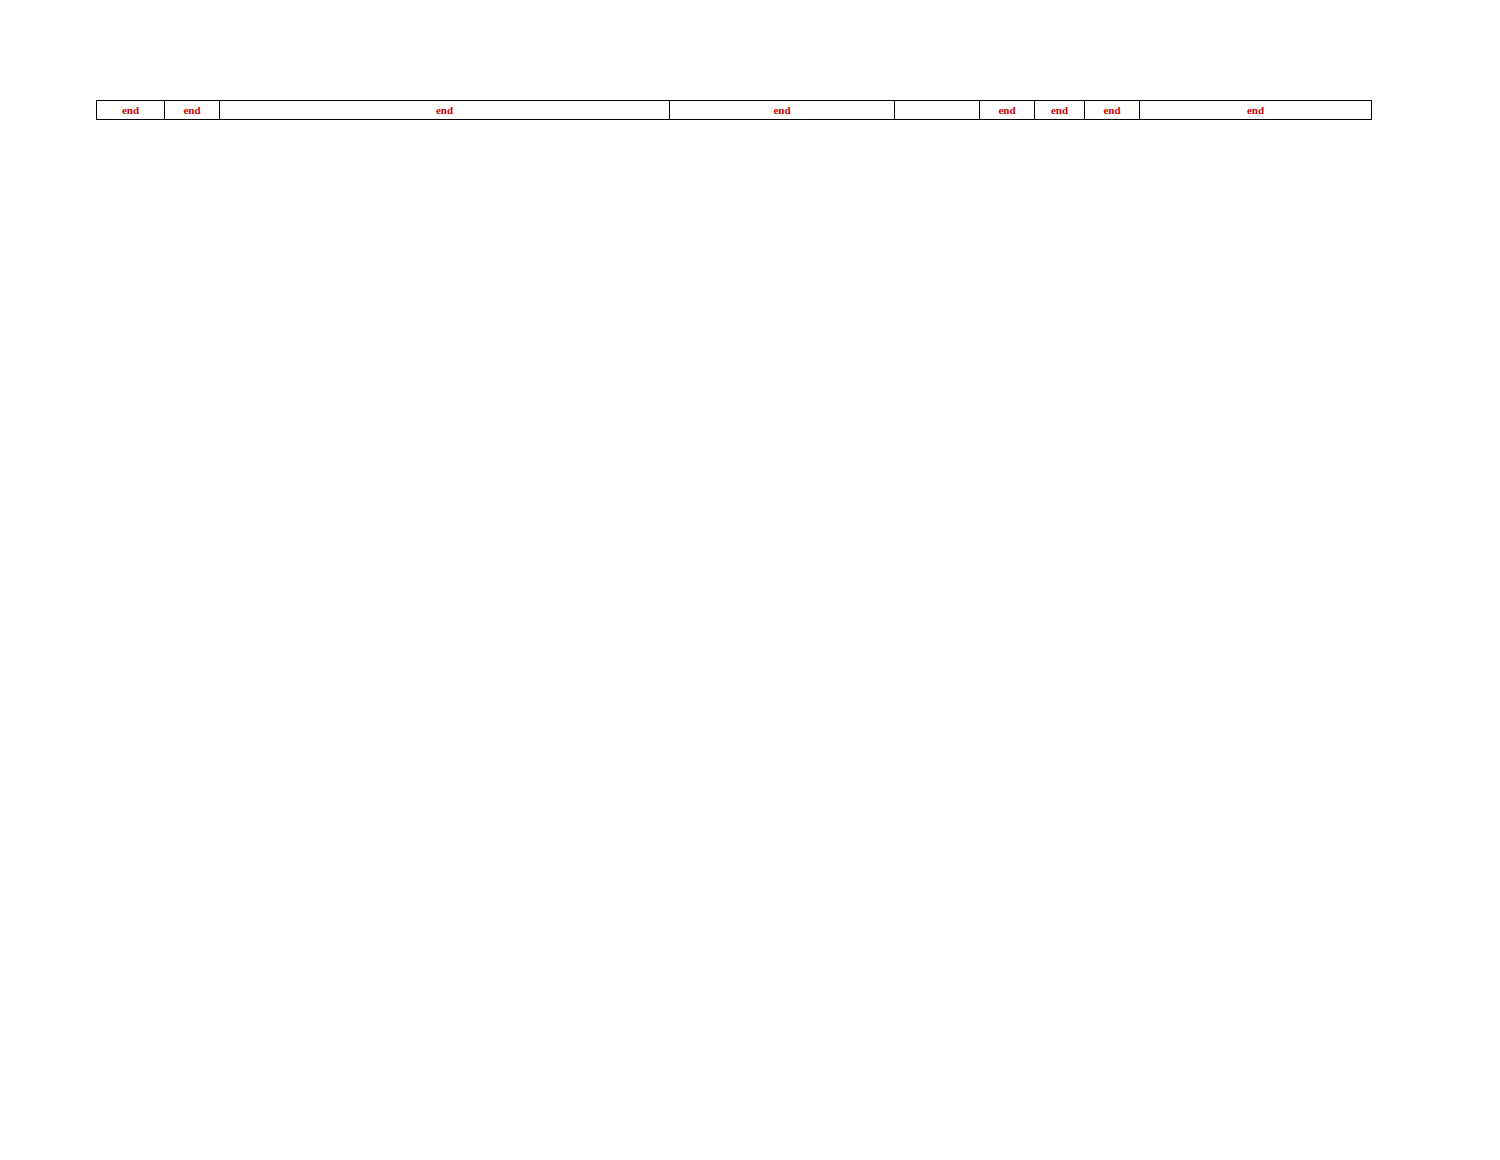| end | end | end | end | | end | end | end | end |